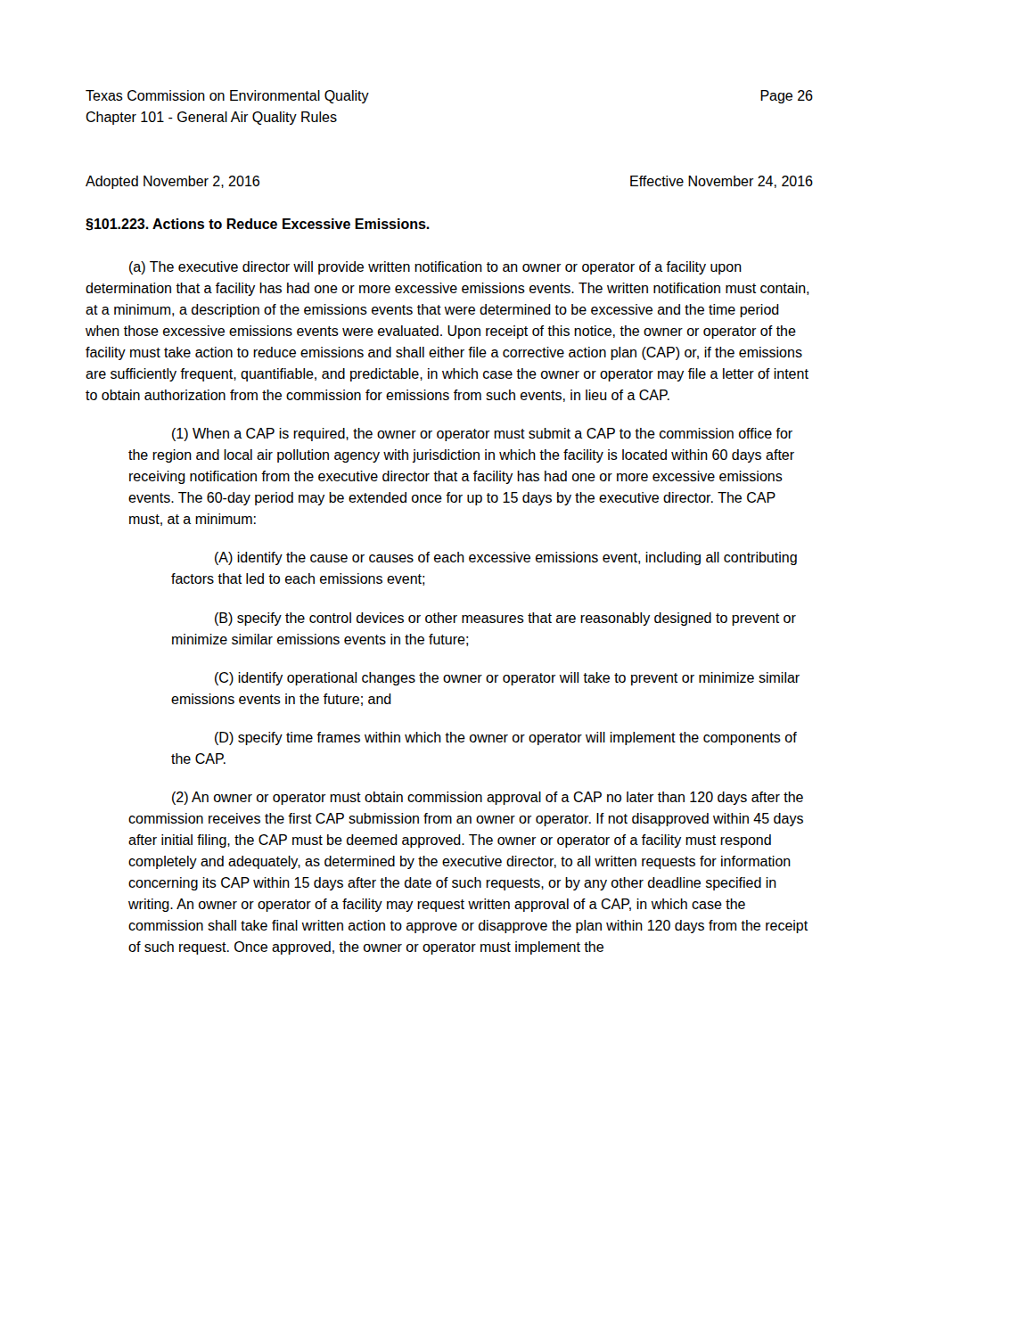Texas Commission on Environmental Quality
Chapter 101 - General Air Quality Rules
Page 26
Adopted November 2, 2016 Effective November 24, 2016
§101.223. Actions to Reduce Excessive Emissions.
(a) The executive director will provide written notification to an owner or operator of a facility upon determination that a facility has had one or more excessive emissions events. The written notification must contain, at a minimum, a description of the emissions events that were determined to be excessive and the time period when those excessive emissions events were evaluated. Upon receipt of this notice, the owner or operator of the facility must take action to reduce emissions and shall either file a corrective action plan (CAP) or, if the emissions are sufficiently frequent, quantifiable, and predictable, in which case the owner or operator may file a letter of intent to obtain authorization from the commission for emissions from such events, in lieu of a CAP.
(1) When a CAP is required, the owner or operator must submit a CAP to the commission office for the region and local air pollution agency with jurisdiction in which the facility is located within 60 days after receiving notification from the executive director that a facility has had one or more excessive emissions events. The 60-day period may be extended once for up to 15 days by the executive director. The CAP must, at a minimum:
(A) identify the cause or causes of each excessive emissions event, including all contributing factors that led to each emissions event;
(B) specify the control devices or other measures that are reasonably designed to prevent or minimize similar emissions events in the future;
(C) identify operational changes the owner or operator will take to prevent or minimize similar emissions events in the future; and
(D) specify time frames within which the owner or operator will implement the components of the CAP.
(2) An owner or operator must obtain commission approval of a CAP no later than 120 days after the commission receives the first CAP submission from an owner or operator. If not disapproved within 45 days after initial filing, the CAP must be deemed approved. The owner or operator of a facility must respond completely and adequately, as determined by the executive director, to all written requests for information concerning its CAP within 15 days after the date of such requests, or by any other deadline specified in writing. An owner or operator of a facility may request written approval of a CAP, in which case the commission shall take final written action to approve or disapprove the plan within 120 days from the receipt of such request. Once approved, the owner or operator must implement the